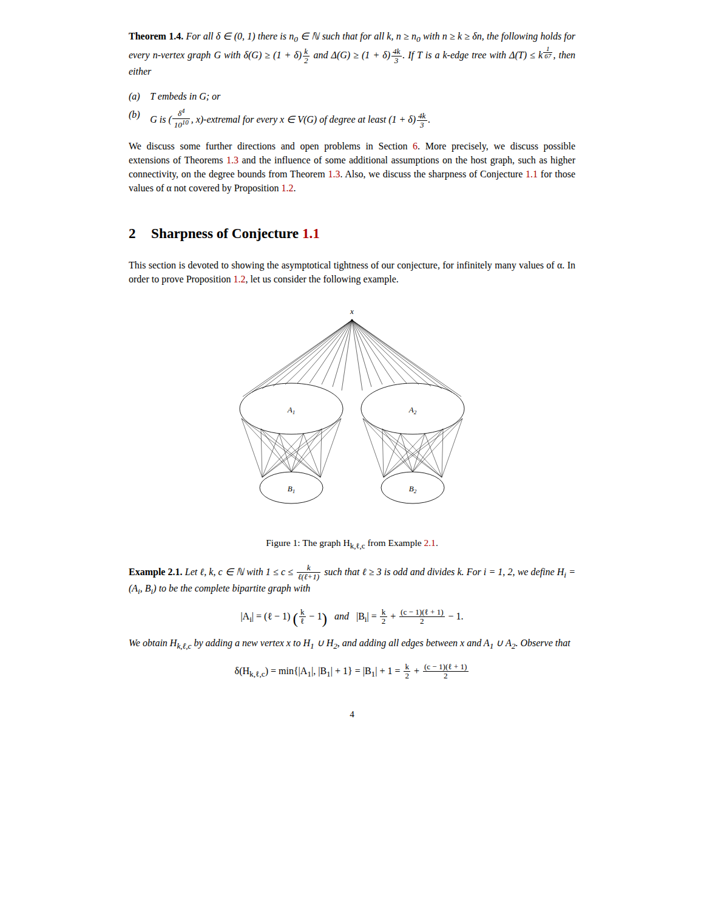Theorem 1.4. For all δ ∈ (0, 1) there is n0 ∈ ℕ such that for all k, n ≥ n0 with n ≥ k ≥ δn, the following holds for every n-vertex graph G with δ(G) ≥ (1 + δ)k 2 and Δ(G) ≥ (1 + δ)4k 3. If T is a k-edge tree with Δ(T) ≤ k167, then either
(a) T embeds in G; or
(b) G is (δ41010, x)-extremal for every x ∈ V(G) of degree at least (1 + δ)4k 3.
We discuss some further directions and open problems in Section 6. More precisely, we discuss possible extensions of Theorems 1.3 and the influence of some additional assumptions on the host graph, such as higher connectivity, on the degree bounds from Theorem 1.3. Also, we discuss the sharpness of Conjecture 1.1 for those values of α not covered by Proposition 1.2.
2 Sharpness of Conjecture 1.1
This section is devoted to showing the asymptotical tightness of our conjecture, for infinitely many values of α. In order to prove Proposition 1.2, let us consider the following example.
x A1 A2 B1 B2
Figure 1: The graph Hk,ℓ,c from Example 2.1.
Example 2.1. Let ℓ, k, c ∈ ℕ with 1 ≤ c ≤ kℓ(ℓ+1) such that ℓ ≥ 3 is odd and divides k. For i = 1, 2, we define Hi = (Ai, Bi) to be the complete bipartite graph with
|Ai| = (ℓ − 1) (kℓ − 1) and |Bi| = k 2 + (c − 1)(ℓ + 1) 2 − 1.
We obtain Hk,ℓ,c by adding a new vertex x to H1 ∪ H2, and adding all edges between x and A1 ∪ A2. Observe that
δ(Hk,ℓ,c) = min{|A1|, |B1| + 1} = |B1| + 1 = k 2 + (c − 1)(ℓ + 1) 2
4